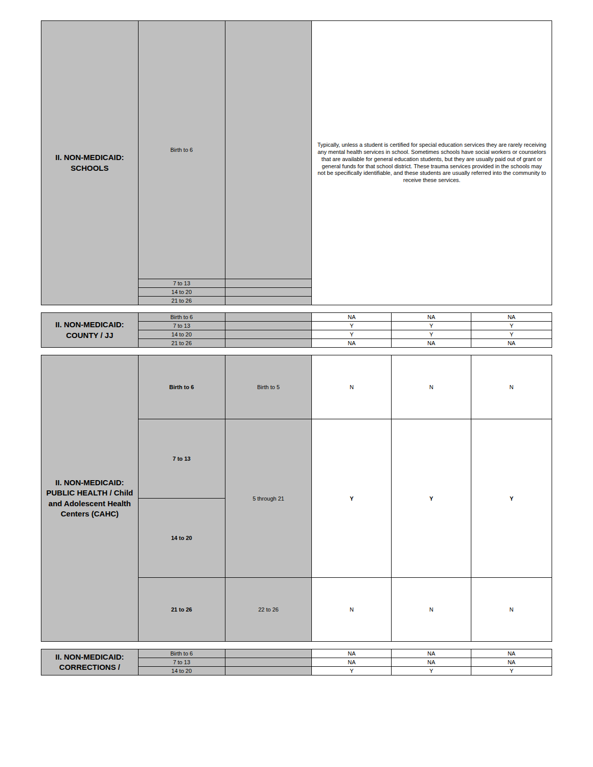| II. NON-MEDICAID: SCHOOLS | Birth to 6 | | Typically, unless a student is certified for special education services they are rarely receiving any mental health services in school. Sometimes schools have social workers or counselors that are available for general education students, but they are usually paid out of grant or general funds for that school district. These trauma services provided in the schools may not be specifically identifiable, and these students are usually referred into the community to receive these services. |
| 7 to 13 | |
| 14 to 20 | |
| 21 to 26 | |
| II. NON-MEDICAID: COUNTY / JJ | Birth to 6 | | NA | NA | NA |
| 7 to 13 | | Y | Y | Y |
| 14 to 20 | | Y | Y | Y |
| 21 to 26 | | NA | NA | NA |
| II. NON-MEDICAID: PUBLIC HEALTH / Child and Adolescent Health Centers (CAHC) | Birth to 6 | Birth to 5 | N | N | N |
| 7 to 13 | 5 through 21 | Y | Y | Y |
| 14 to 20 |
| 21 to 26 | 22 to 26 | N | N | N |
| II. NON-MEDICAID: CORRECTIONS / | Birth to 6 | | NA | NA | NA |
| 7 to 13 | | NA | NA | NA |
| 14 to 20 | | Y | Y | Y |